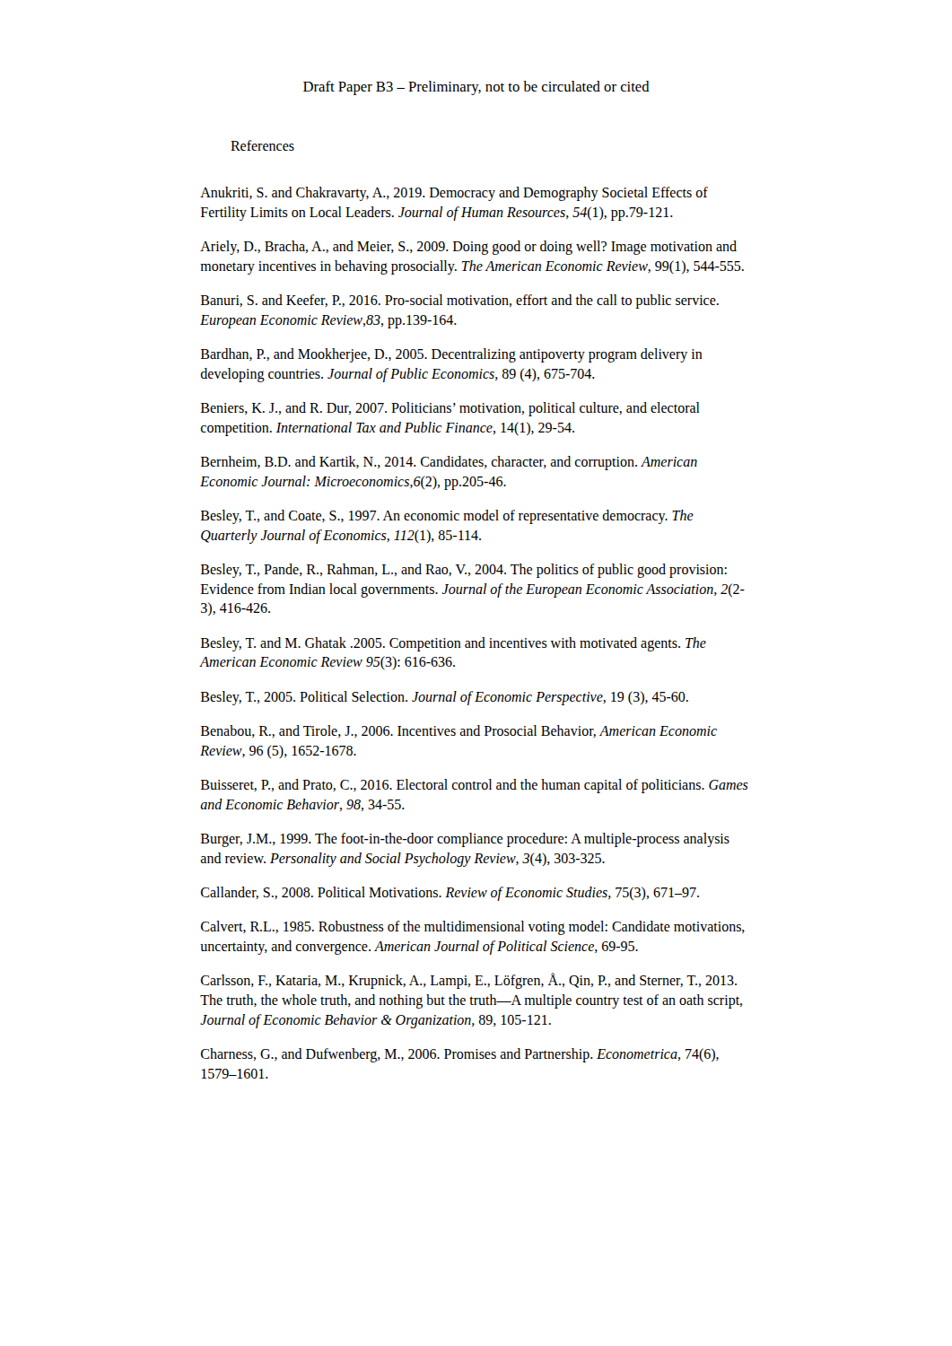Draft Paper B3 – Preliminary, not to be circulated or cited
References
Anukriti, S. and Chakravarty, A., 2019. Democracy and Demography Societal Effects of Fertility Limits on Local Leaders. Journal of Human Resources, 54(1), pp.79-121.
Ariely, D., Bracha, A., and Meier, S., 2009. Doing good or doing well? Image motivation and monetary incentives in behaving prosocially. The American Economic Review, 99(1), 544-555.
Banuri, S. and Keefer, P., 2016. Pro-social motivation, effort and the call to public service. European Economic Review,83, pp.139-164.
Bardhan, P., and Mookherjee, D., 2005. Decentralizing antipoverty program delivery in developing countries. Journal of Public Economics, 89 (4), 675-704.
Beniers, K. J., and R. Dur, 2007. Politicians’ motivation, political culture, and electoral competition. International Tax and Public Finance, 14(1), 29-54.
Bernheim, B.D. and Kartik, N., 2014. Candidates, character, and corruption. American Economic Journal: Microeconomics,6(2), pp.205-46.
Besley, T., and Coate, S., 1997. An economic model of representative democracy. The Quarterly Journal of Economics, 112(1), 85-114.
Besley, T., Pande, R., Rahman, L., and Rao, V., 2004. The politics of public good provision: Evidence from Indian local governments. Journal of the European Economic Association, 2(2-3), 416-426.
Besley, T. and M. Ghatak .2005. Competition and incentives with motivated agents. The American Economic Review 95(3): 616-636.
Besley, T., 2005. Political Selection. Journal of Economic Perspective, 19 (3), 45-60.
Benabou, R., and Tirole, J., 2006. Incentives and Prosocial Behavior, American Economic Review, 96 (5), 1652-1678.
Buisseret, P., and Prato, C., 2016. Electoral control and the human capital of politicians. Games and Economic Behavior, 98, 34-55.
Burger, J.M., 1999. The foot-in-the-door compliance procedure: A multiple-process analysis and review. Personality and Social Psychology Review, 3(4), 303-325.
Callander, S., 2008. Political Motivations. Review of Economic Studies, 75(3), 671–97.
Calvert, R.L., 1985. Robustness of the multidimensional voting model: Candidate motivations, uncertainty, and convergence. American Journal of Political Science, 69-95.
Carlsson, F., Kataria, M., Krupnick, A., Lampi, E., Löfgren, Å., Qin, P., and Sterner, T., 2013. The truth, the whole truth, and nothing but the truth—A multiple country test of an oath script, Journal of Economic Behavior & Organization, 89, 105-121.
Charness, G., and Dufwenberg, M., 2006. Promises and Partnership. Econometrica, 74(6), 1579–1601.